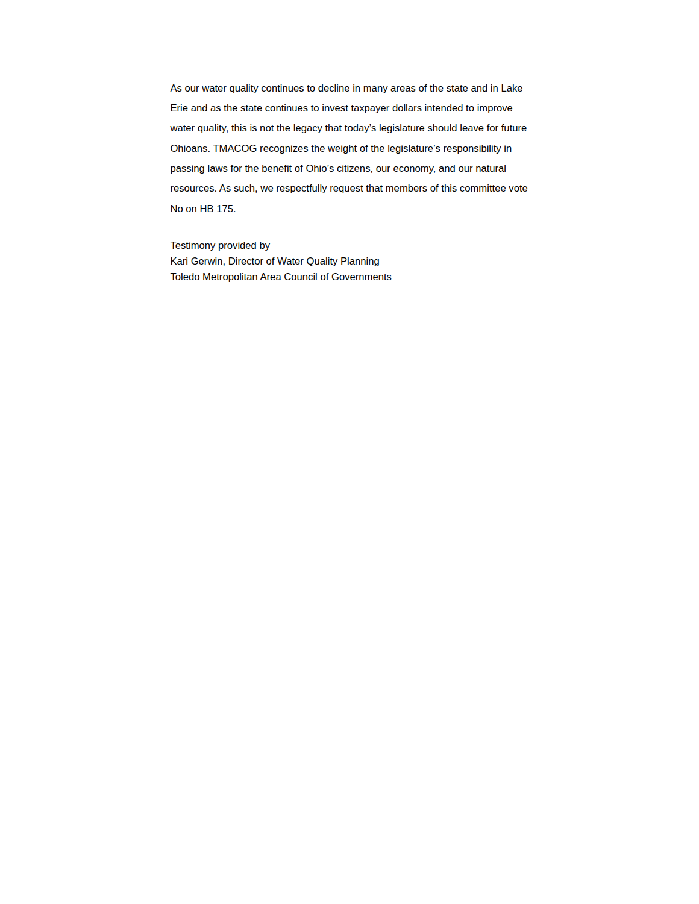As our water quality continues to decline in many areas of the state and in Lake Erie and as the state continues to invest taxpayer dollars intended to improve water quality, this is not the legacy that today’s legislature should leave for future Ohioans. TMACOG recognizes the weight of the legislature’s responsibility in passing laws for the benefit of Ohio’s citizens, our economy, and our natural resources. As such, we respectfully request that members of this committee vote No on HB 175.
Testimony provided by
Kari Gerwin, Director of Water Quality Planning
Toledo Metropolitan Area Council of Governments